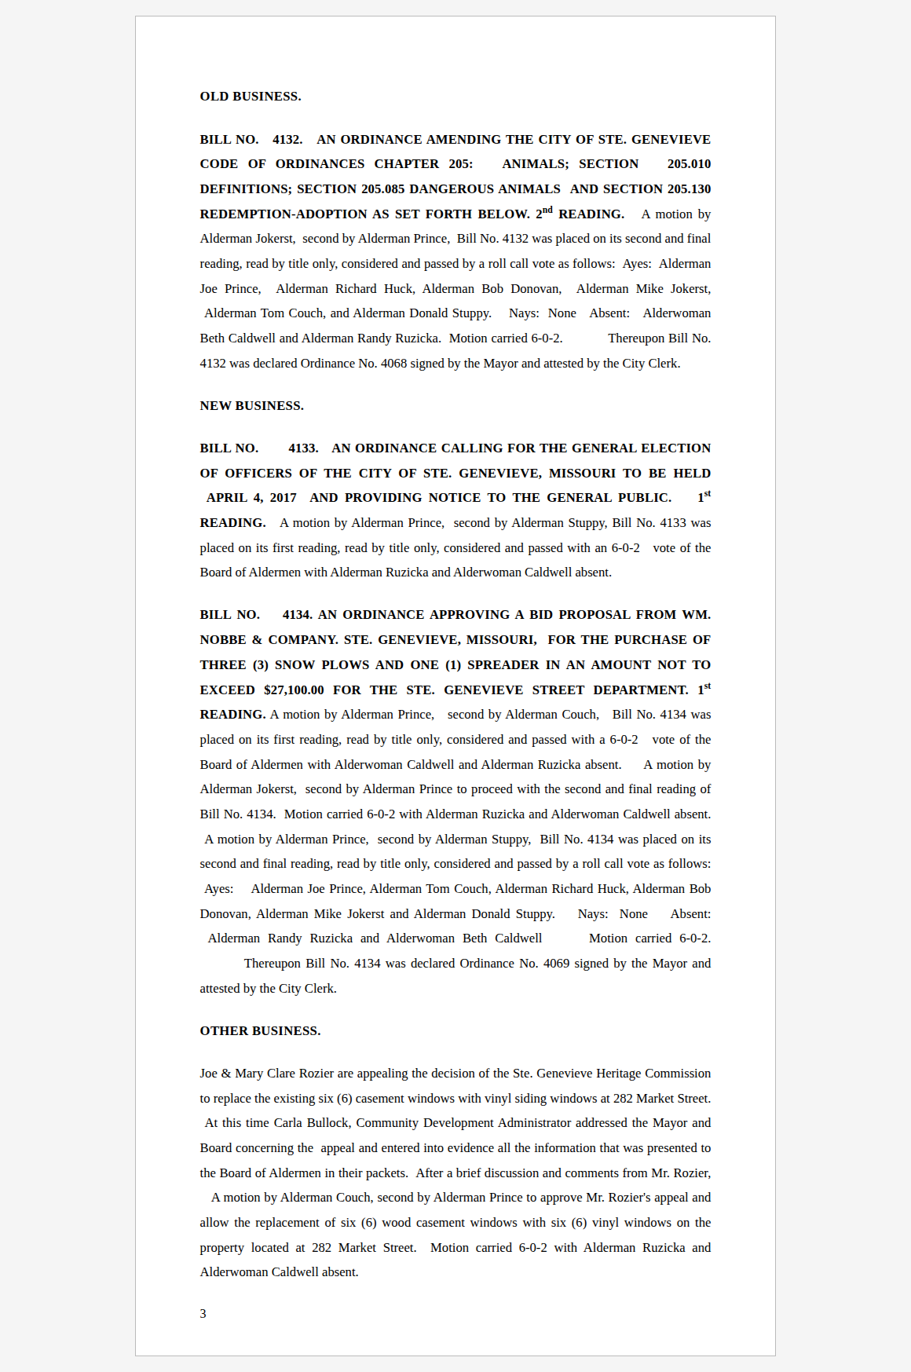OLD BUSINESS.
BILL NO. 4132. AN ORDINANCE AMENDING THE CITY OF STE. GENEVIEVE CODE OF ORDINANCES CHAPTER 205: ANIMALS; SECTION 205.010 DEFINITIONS; SECTION 205.085 DANGEROUS ANIMALS AND SECTION 205.130 REDEMPTION-ADOPTION AS SET FORTH BELOW. 2nd READING. A motion by Alderman Jokerst, second by Alderman Prince, Bill No. 4132 was placed on its second and final reading, read by title only, considered and passed by a roll call vote as follows: Ayes: Alderman Joe Prince, Alderman Richard Huck, Alderman Bob Donovan, Alderman Mike Jokerst, Alderman Tom Couch, and Alderman Donald Stuppy. Nays: None Absent: Alderwoman Beth Caldwell and Alderman Randy Ruzicka. Motion carried 6-0-2. Thereupon Bill No. 4132 was declared Ordinance No. 4068 signed by the Mayor and attested by the City Clerk.
NEW BUSINESS.
BILL NO. 4133. AN ORDINANCE CALLING FOR THE GENERAL ELECTION OF OFFICERS OF THE CITY OF STE. GENEVIEVE, MISSOURI TO BE HELD APRIL 4, 2017 AND PROVIDING NOTICE TO THE GENERAL PUBLIC. 1st READING. A motion by Alderman Prince, second by Alderman Stuppy, Bill No. 4133 was placed on its first reading, read by title only, considered and passed with an 6-0-2 vote of the Board of Aldermen with Alderman Ruzicka and Alderwoman Caldwell absent.
BILL NO. 4134. AN ORDINANCE APPROVING A BID PROPOSAL FROM WM. NOBBE & COMPANY. STE. GENEVIEVE, MISSOURI, FOR THE PURCHASE OF THREE (3) SNOW PLOWS AND ONE (1) SPREADER IN AN AMOUNT NOT TO EXCEED $27,100.00 FOR THE STE. GENEVIEVE STREET DEPARTMENT. 1st READING. A motion by Alderman Prince, second by Alderman Couch, Bill No. 4134 was placed on its first reading, read by title only, considered and passed with a 6-0-2 vote of the Board of Aldermen with Alderwoman Caldwell and Alderman Ruzicka absent. A motion by Alderman Jokerst, second by Alderman Prince to proceed with the second and final reading of Bill No. 4134. Motion carried 6-0-2 with Alderman Ruzicka and Alderwoman Caldwell absent. A motion by Alderman Prince, second by Alderman Stuppy, Bill No. 4134 was placed on its second and final reading, read by title only, considered and passed by a roll call vote as follows: Ayes: Alderman Joe Prince, Alderman Tom Couch, Alderman Richard Huck, Alderman Bob Donovan, Alderman Mike Jokerst and Alderman Donald Stuppy. Nays: None Absent: Alderman Randy Ruzicka and Alderwoman Beth Caldwell Motion carried 6-0-2. Thereupon Bill No. 4134 was declared Ordinance No. 4069 signed by the Mayor and attested by the City Clerk.
OTHER BUSINESS.
Joe & Mary Clare Rozier are appealing the decision of the Ste. Genevieve Heritage Commission to replace the existing six (6) casement windows with vinyl siding windows at 282 Market Street. At this time Carla Bullock, Community Development Administrator addressed the Mayor and Board concerning the appeal and entered into evidence all the information that was presented to the Board of Aldermen in their packets. After a brief discussion and comments from Mr. Rozier, A motion by Alderman Couch, second by Alderman Prince to approve Mr. Rozier's appeal and allow the replacement of six (6) wood casement windows with six (6) vinyl windows on the property located at 282 Market Street. Motion carried 6-0-2 with Alderman Ruzicka and Alderwoman Caldwell absent.
3